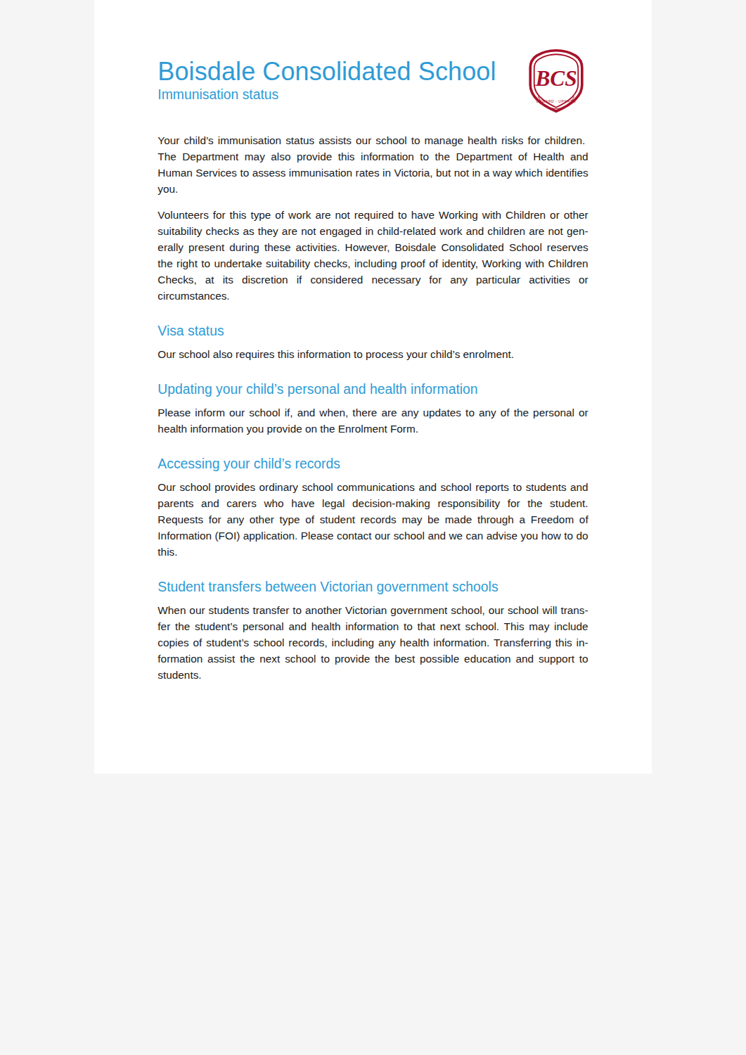BCS ONWARD - UPWARD
Boisdale Consolidated School
Immunisation status
Your child’s immunisation status assists our school to manage health risks for children. The Department may also provide this information to the Department of Health and Human Services to assess immunisation rates in Victoria, but not in a way which identifies you.
Volunteers for this type of work are not required to have Working with Children or other suitability checks as they are not engaged in child-related work and children are not generally present during these activities. However, Boisdale Consolidated School reserves the right to undertake suitability checks, including proof of identity, Working with Children Checks, at its discretion if considered necessary for any particular activities or circumstances.
Visa status
Our school also requires this information to process your child’s enrolment.
Updating your child’s personal and health information
Please inform our school if, and when, there are any updates to any of the personal or health information you provide on the Enrolment Form.
Accessing your child’s records
Our school provides ordinary school communications and school reports to students and parents and carers who have legal decision-making responsibility for the student. Requests for any other type of student records may be made through a Freedom of Information (FOI) application. Please contact our school and we can advise you how to do this.
Student transfers between Victorian government schools
When our students transfer to another Victorian government school, our school will transfer the student’s personal and health information to that next school. This may include copies of student’s school records, including any health information. Transferring this information assist the next school to provide the best possible education and support to students.